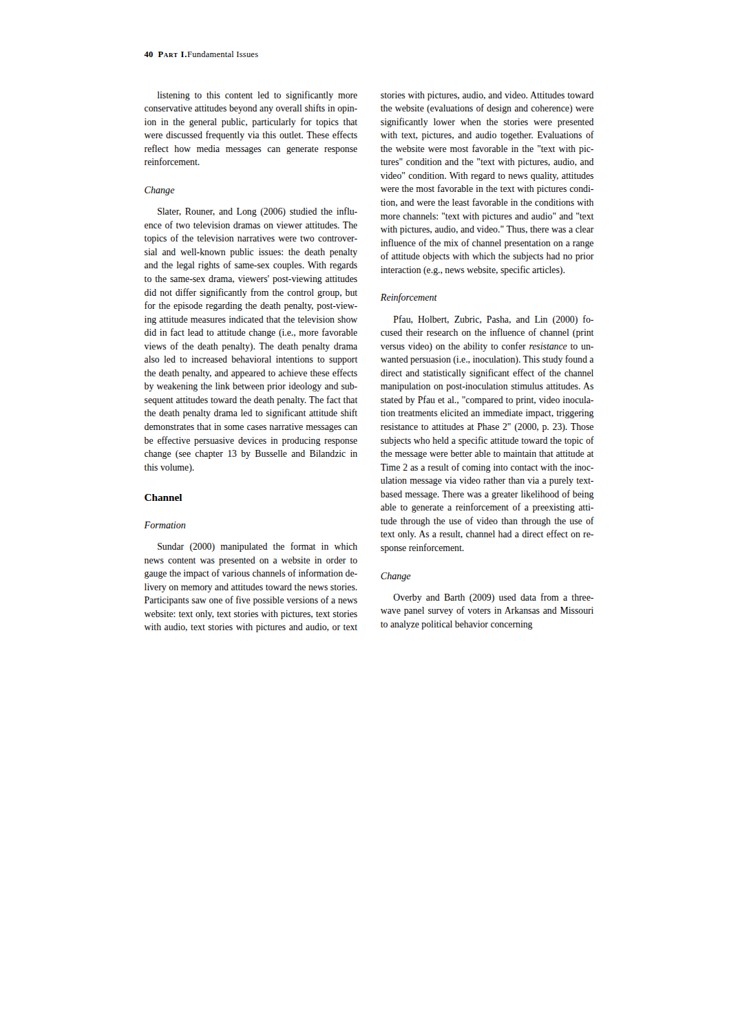40 Part I. Fundamental Issues
listening to this content led to significantly more conservative attitudes beyond any overall shifts in opinion in the general public, particularly for topics that were discussed frequently via this outlet. These effects reflect how media messages can generate response reinforcement.
Change
Slater, Rouner, and Long (2006) studied the influence of two television dramas on viewer attitudes. The topics of the television narratives were two controversial and well-known public issues: the death penalty and the legal rights of same-sex couples. With regards to the same-sex drama, viewers' post-viewing attitudes did not differ significantly from the control group, but for the episode regarding the death penalty, post-viewing attitude measures indicated that the television show did in fact lead to attitude change (i.e., more favorable views of the death penalty). The death penalty drama also led to increased behavioral intentions to support the death penalty, and appeared to achieve these effects by weakening the link between prior ideology and subsequent attitudes toward the death penalty. The fact that the death penalty drama led to significant attitude shift demonstrates that in some cases narrative messages can be effective persuasive devices in producing response change (see chapter 13 by Busselle and Bilandzic in this volume).
Channel
Formation
Sundar (2000) manipulated the format in which news content was presented on a website in order to gauge the impact of various channels of information delivery on memory and attitudes toward the news stories. Participants saw one of five possible versions of a news website: text only, text stories with pictures, text stories with audio, text stories with pictures and audio, or text stories with pictures, audio, and video. Attitudes toward the website (evaluations of design and coherence) were significantly lower when the stories were presented with text, pictures, and audio together. Evaluations of the website were most favorable in the "text with pictures" condition and the "text with pictures, audio, and video" condition. With regard to news quality, attitudes were the most favorable in the text with pictures condition, and were the least favorable in the conditions with more channels: "text with pictures and audio" and "text with pictures, audio, and video." Thus, there was a clear influence of the mix of channel presentation on a range of attitude objects with which the subjects had no prior interaction (e.g., news website, specific articles).
Reinforcement
Pfau, Holbert, Zubric, Pasha, and Lin (2000) focused their research on the influence of channel (print versus video) on the ability to confer resistance to unwanted persuasion (i.e., inoculation). This study found a direct and statistically significant effect of the channel manipulation on post-inoculation stimulus attitudes. As stated by Pfau et al., "compared to print, video inoculation treatments elicited an immediate impact, triggering resistance to attitudes at Phase 2" (2000, p. 23). Those subjects who held a specific attitude toward the topic of the message were better able to maintain that attitude at Time 2 as a result of coming into contact with the inoculation message via video rather than via a purely text-based message. There was a greater likelihood of being able to generate a reinforcement of a preexisting attitude through the use of video than through the use of text only. As a result, channel had a direct effect on response reinforcement.
Change
Overby and Barth (2009) used data from a three-wave panel survey of voters in Arkansas and Missouri to analyze political behavior concerning